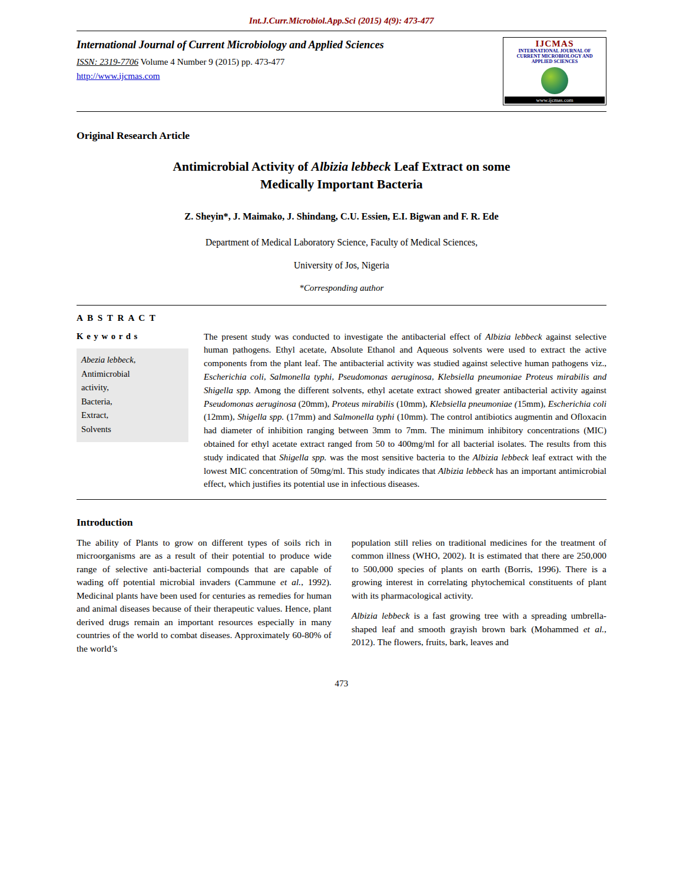Int.J.Curr.Microbiol.App.Sci (2015) 4(9): 473-477
International Journal of Current Microbiology and Applied Sciences
ISSN: 2319-7706 Volume 4 Number 9 (2015) pp. 473-477
http://www.ijcmas.com
IJCMAS
INTERNATIONAL JOURNAL OF
CURRENT MICROBIOLOGY AND
APPLIED SCIENCES
www.ijcmas.com
Original Research Article
Antimicrobial Activity of Albizia lebbeck Leaf Extract on some
Medically Important Bacteria
Z. Sheyin*, J. Maimako, J. Shindang, C.U. Essien, E.I. Bigwan and F. R. Ede
Department of Medical Laboratory Science, Faculty of Medical Sciences,
University of Jos, Nigeria
*Corresponding author
A B S T R A C T
K e y w o r d s
Abezia lebbeck,
Antimicrobial
activity,
Bacteria,
Extract,
Solvents
The present study was conducted to investigate the antibacterial effect of Albizia lebbeck against selective human pathogens. Ethyl acetate, Absolute Ethanol and Aqueous solvents were used to extract the active components from the plant leaf. The antibacterial activity was studied against selective human pathogens viz., Escherichia coli, Salmonella typhi, Pseudomonas aeruginosa, Klebsiella pneumoniae Proteus mirabilis and Shigella spp. Among the different solvents, ethyl acetate extract showed greater antibacterial activity against Pseudomonas aeruginosa (20mm), Proteus mirabilis (10mm), Klebsiella pneumoniae (15mm), Escherichia coli (12mm), Shigella spp. (17mm) and Salmonella typhi (10mm). The control antibiotics augmentin and Ofloxacin had diameter of inhibition ranging between 3mm to 7mm. The minimum inhibitory concentrations (MIC) obtained for ethyl acetate extract ranged from 50 to 400mg/ml for all bacterial isolates. The results from this study indicated that Shigella spp. was the most sensitive bacteria to the Albizia lebbeck leaf extract with the lowest MIC concentration of 50mg/ml. This study indicates that Albizia lebbeck has an important antimicrobial effect, which justifies its potential use in infectious diseases.
Introduction
The ability of Plants to grow on different types of soils rich in microorganisms are as a result of their potential to produce wide range of selective anti-bacterial compounds that are capable of wading off potential microbial invaders (Cammune et al., 1992). Medicinal plants have been used for centuries as remedies for human and animal diseases because of their therapeutic values. Hence, plant derived drugs remain an important resources especially in many countries of the world to combat diseases. Approximately 60-80% of the world’s
population still relies on traditional medicines for the treatment of common illness (WHO, 2002). It is estimated that there are 250,000 to 500,000 species of plants on earth (Borris, 1996). There is a growing interest in correlating phytochemical constituents of plant with its pharmacological activity.
Albizia lebbeck is a fast growing tree with a spreading umbrella-shaped leaf and smooth grayish brown bark (Mohammed et al., 2012). The flowers, fruits, bark, leaves and
473